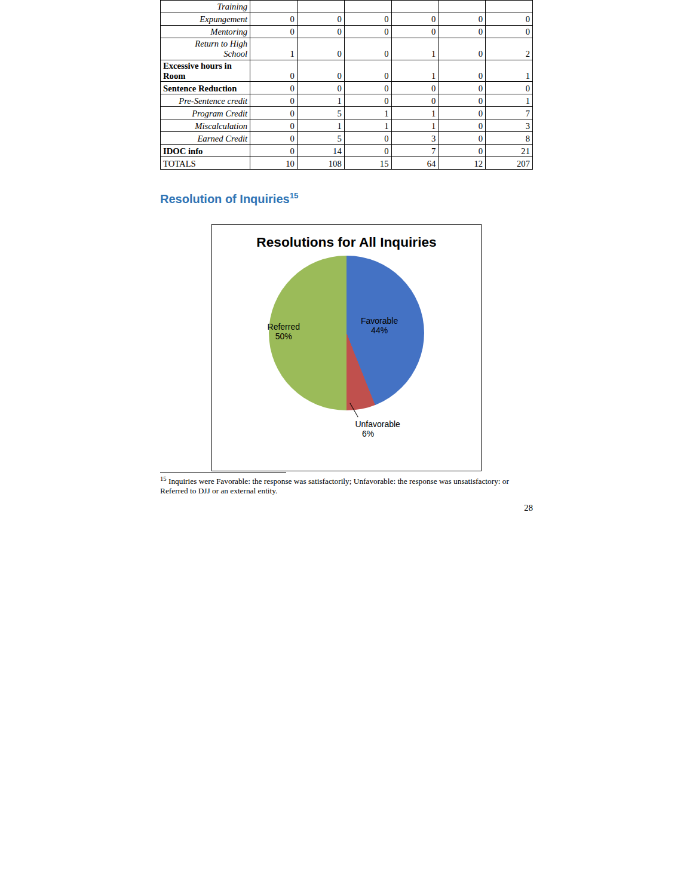| Training | | | | | | |
| Expungement | 0 | 0 | 0 | 0 | 0 | 0 |
| Mentoring | 0 | 0 | 0 | 0 | 0 | 0 |
| Return to High School | 1 | 0 | 0 | 1 | 0 | 2 |
| Excessive hours in Room | 0 | 0 | 0 | 1 | 0 | 1 |
| Sentence Reduction | 0 | 0 | 0 | 0 | 0 | 0 |
| Pre-Sentence credit | 0 | 1 | 0 | 0 | 0 | 1 |
| Program Credit | 0 | 5 | 1 | 1 | 0 | 7 |
| Miscalculation | 0 | 1 | 1 | 1 | 0 | 3 |
| Earned Credit | 0 | 5 | 0 | 3 | 0 | 8 |
| IDOC info | 0 | 14 | 0 | 7 | 0 | 21 |
| TOTALS | 10 | 108 | 15 | 64 | 12 | 207 |
Resolution of Inquiries15
Resolutions for All Inquiries
Favorable
44%
Referred
50%
Unfavorable
6%
15 Inquiries were Favorable: the response was satisfactorily; Unfavorable: the response was unsatisfactory: or Referred to DJJ or an external entity.
28